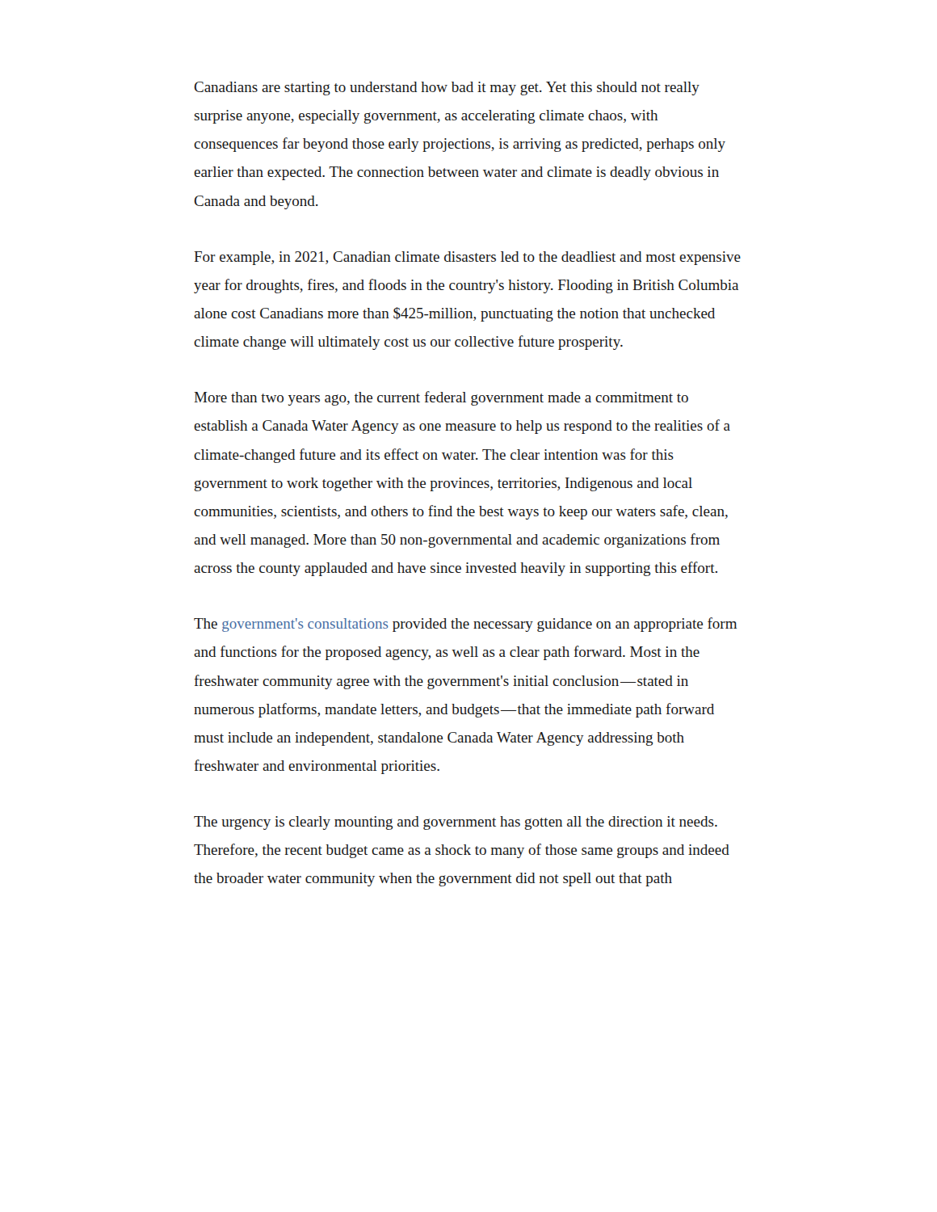Canadians are starting to understand how bad it may get. Yet this should not really surprise anyone, especially government, as accelerating climate chaos, with consequences far beyond those early projections, is arriving as predicted, perhaps only earlier than expected. The connection between water and climate is deadly obvious in Canada and beyond.
For example, in 2021, Canadian climate disasters led to the deadliest and most expensive year for droughts, fires, and floods in the country's history. Flooding in British Columbia alone cost Canadians more than $425-million, punctuating the notion that unchecked climate change will ultimately cost us our collective future prosperity.
More than two years ago, the current federal government made a commitment to establish a Canada Water Agency as one measure to help us respond to the realities of a climate-changed future and its effect on water. The clear intention was for this government to work together with the provinces, territories, Indigenous and local communities, scientists, and others to find the best ways to keep our waters safe, clean, and well managed. More than 50 non-governmental and academic organizations from across the county applauded and have since invested heavily in supporting this effort.
The government's consultations provided the necessary guidance on an appropriate form and functions for the proposed agency, as well as a clear path forward. Most in the freshwater community agree with the government's initial conclusion — stated in numerous platforms, mandate letters, and budgets — that the immediate path forward must include an independent, standalone Canada Water Agency addressing both freshwater and environmental priorities.
The urgency is clearly mounting and government has gotten all the direction it needs. Therefore, the recent budget came as a shock to many of those same groups and indeed the broader water community when the government did not spell out that path